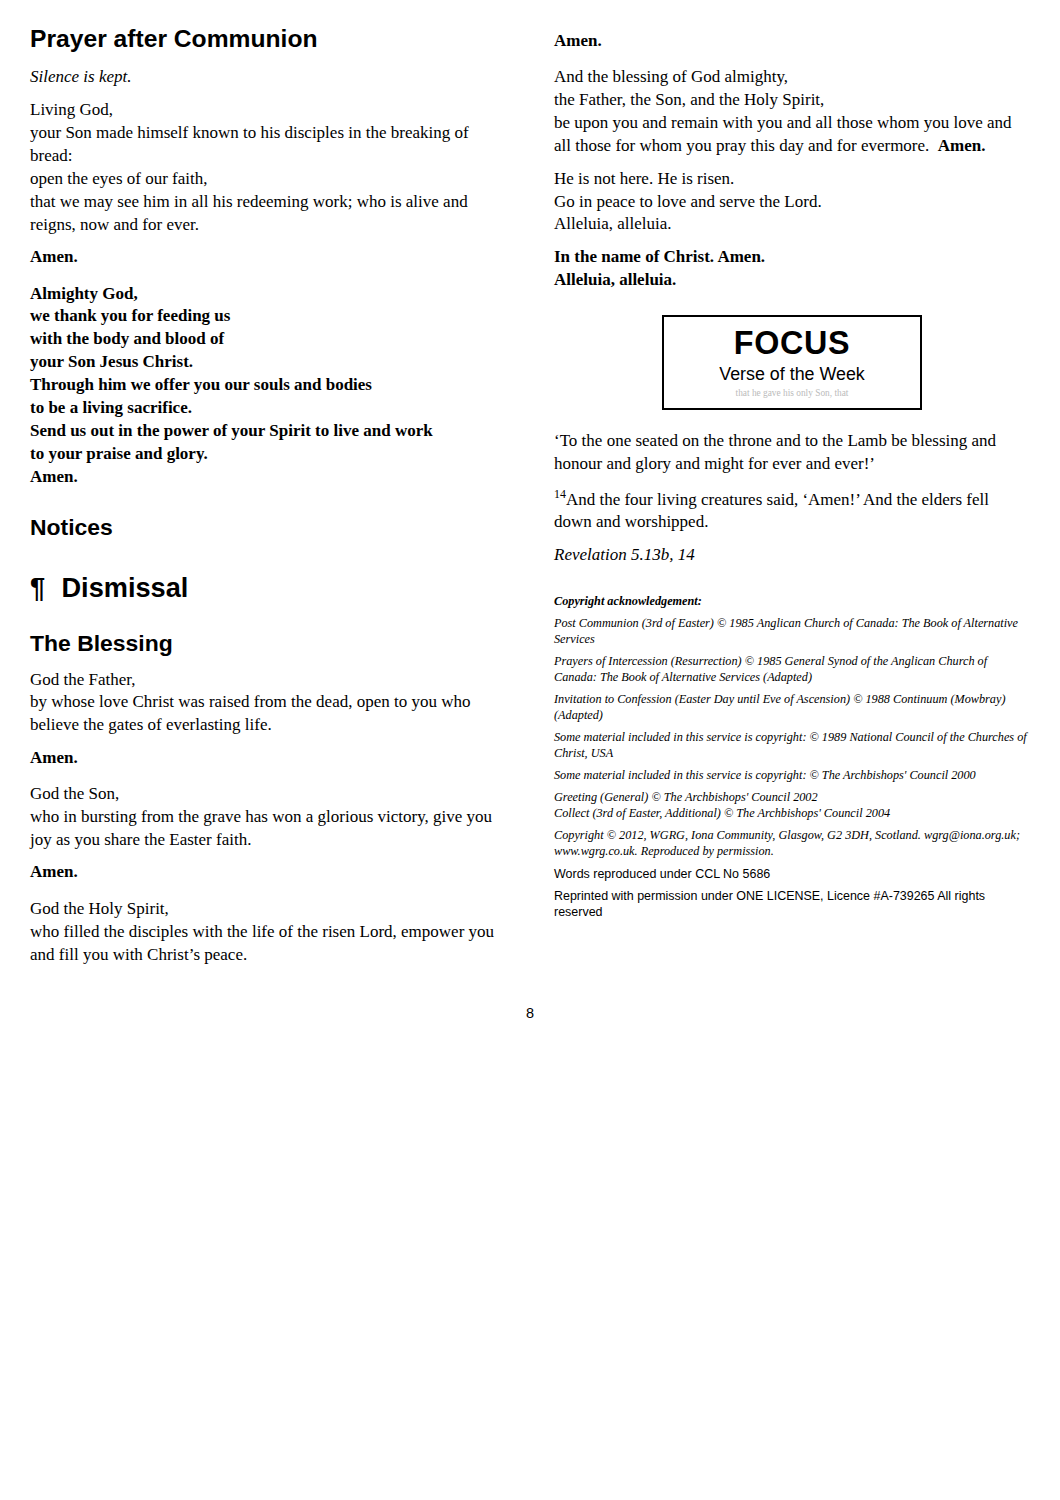Prayer after Communion
Silence is kept.
Living God,
your Son made himself known to his disciples in the breaking of bread:
open the eyes of our faith,
that we may see him in all his redeeming work; who is alive and reigns, now and for ever.
Amen.
Almighty God,
we thank you for feeding us
with the body and blood of
your Son Jesus Christ.
Through him we offer you our souls and bodies
to be a living sacrifice.
Send us out in the power of your Spirit to live and work
to your praise and glory.
Amen.
Notices
¶Dismissal
The Blessing
God the Father,
by whose love Christ was raised from the dead, open to you who believe the gates of everlasting life.
Amen.
God the Son,
who in bursting from the grave has won a glorious victory, give you joy as you share the Easter faith.
Amen.
God the Holy Spirit,
who filled the disciples with the life of the risen Lord, empower you and fill you with Christ’s peace.
Amen.
And the blessing of God almighty,
the Father, the Son, and the Holy Spirit,
be upon you and remain with you and all those whom you love and all those for whom you pray this day and for evermore. Amen.
He is not here. He is risen.
Go in peace to love and serve the Lord.
Alleluia, alleluia.
In the name of Christ. Amen.
Alleluia, alleluia.
FOCUS
Verse of the Week
that he gave his only Son, that
‘To the one seated on the throne and to the Lamb be blessing and honour and glory and might for ever and ever!’
14And the four living creatures said, ‘Amen!’ And the elders fell down and worshipped.
Revelation 5.13b, 14
Copyright acknowledgement:
Post Communion (3rd of Easter) © 1985 Anglican Church of Canada: The Book of Alternative Services
Prayers of Intercession (Resurrection) © 1985 General Synod of the Anglican Church of Canada: The Book of Alternative Services (Adapted)
Invitation to Confession (Easter Day until Eve of Ascension) © 1988 Continuum (Mowbray) (Adapted)
Some material included in this service is copyright: © 1989 National Council of the Churches of Christ, USA
Some material included in this service is copyright: © The Archbishops' Council 2000
Greeting (General) © The Archbishops' Council 2002
Collect (3rd of Easter, Additional) © The Archbishops' Council 2004
Copyright © 2012, WGRG, Iona Community, Glasgow, G2 3DH, Scotland. wgrg@iona.org.uk; www.wgrg.co.uk. Reproduced by permission.
Words reproduced under CCL No 5686
Reprinted with permission under ONE LICENSE, Licence #A-739265 All rights reserved
8